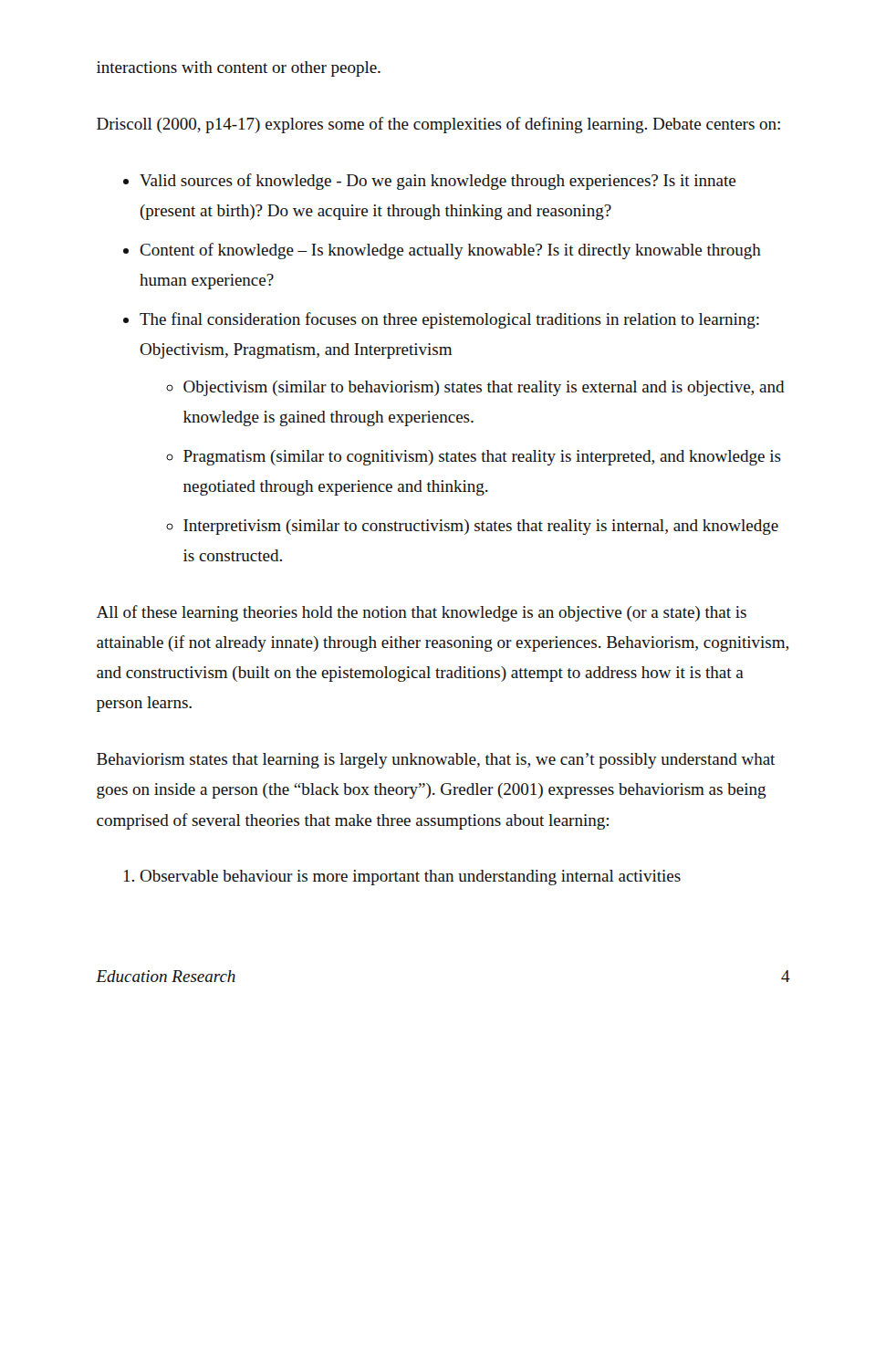interactions with content or other people.
Driscoll (2000, p14-17) explores some of the complexities of defining learning. Debate centers on:
Valid sources of knowledge - Do we gain knowledge through experiences? Is it innate (present at birth)? Do we acquire it through thinking and reasoning?
Content of knowledge – Is knowledge actually knowable? Is it directly knowable through human experience?
The final consideration focuses on three epistemological traditions in relation to learning: Objectivism, Pragmatism, and Interpretivism
Objectivism (similar to behaviorism) states that reality is external and is objective, and knowledge is gained through experiences.
Pragmatism (similar to cognitivism) states that reality is interpreted, and knowledge is negotiated through experience and thinking.
Interpretivism (similar to constructivism) states that reality is internal, and knowledge is constructed.
All of these learning theories hold the notion that knowledge is an objective (or a state) that is attainable (if not already innate) through either reasoning or experiences. Behaviorism, cognitivism, and constructivism (built on the epistemological traditions) attempt to address how it is that a person learns.
Behaviorism states that learning is largely unknowable, that is, we can’t possibly understand what goes on inside a person (the “black box theory”). Gredler (2001) expresses behaviorism as being comprised of several theories that make three assumptions about learning:
Observable behaviour is more important than understanding internal activities
Education Research 4